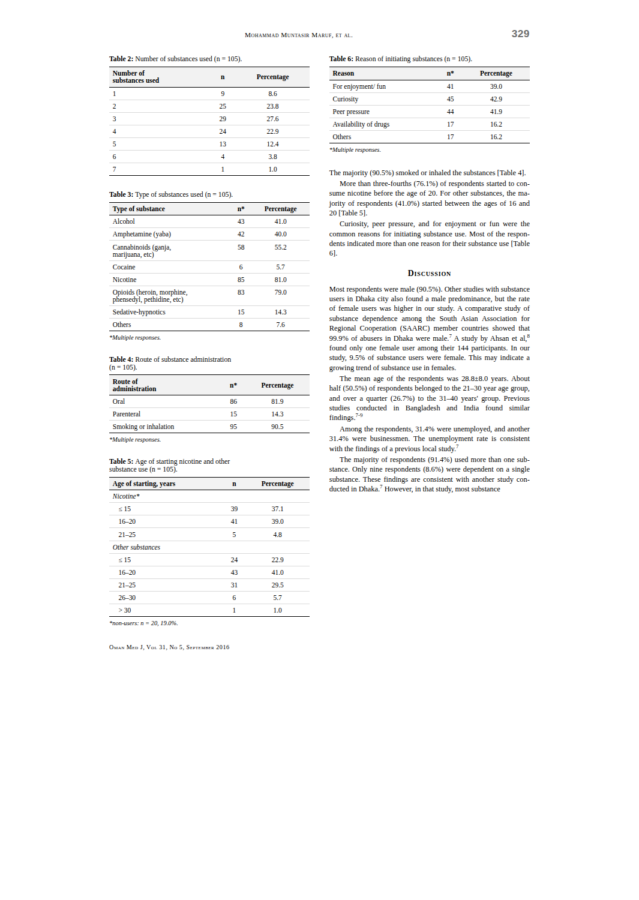Mohammad Muntasir Maruf, et al.
329
Table 2: Number of substances used (n = 105).
| Number of substances used | n | Percentage |
| --- | --- | --- |
| 1 | 9 | 8.6 |
| 2 | 25 | 23.8 |
| 3 | 29 | 27.6 |
| 4 | 24 | 22.9 |
| 5 | 13 | 12.4 |
| 6 | 4 | 3.8 |
| 7 | 1 | 1.0 |
Table 3: Type of substances used (n = 105).
| Type of substance | n* | Percentage |
| --- | --- | --- |
| Alcohol | 43 | 41.0 |
| Amphetamine (yaba) | 42 | 40.0 |
| Cannabinoids (ganja, marijuana, etc) | 58 | 55.2 |
| Cocaine | 6 | 5.7 |
| Nicotine | 85 | 81.0 |
| Opioids (heroin, morphine, phensedyl, pethidine, etc) | 83 | 79.0 |
| Sedative-hypnotics | 15 | 14.3 |
| Others | 8 | 7.6 |
*Multiple responses.
Table 4: Route of substance administration (n = 105).
| Route of administration | n* | Percentage |
| --- | --- | --- |
| Oral | 86 | 81.9 |
| Parenteral | 15 | 14.3 |
| Smoking or inhalation | 95 | 90.5 |
*Multiple responses.
Table 5: Age of starting nicotine and other substance use (n = 105).
| Age of starting, years | n | Percentage |
| --- | --- | --- |
| Nicotine* |
| ≤ 15 | 39 | 37.1 |
| 16–20 | 41 | 39.0 |
| 21–25 | 5 | 4.8 |
| Other substances |
| ≤ 15 | 24 | 22.9 |
| 16–20 | 43 | 41.0 |
| 21–25 | 31 | 29.5 |
| 26–30 | 6 | 5.7 |
| > 30 | 1 | 1.0 |
*non-users: n = 20, 19.0%.
Table 6: Reason of initiating substances (n = 105).
| Reason | n* | Percentage |
| --- | --- | --- |
| For enjoyment/ fun | 41 | 39.0 |
| Curiosity | 45 | 42.9 |
| Peer pressure | 44 | 41.9 |
| Availability of drugs | 17 | 16.2 |
| Others | 17 | 16.2 |
*Multiple responses.
The majority (90.5%) smoked or inhaled the substances [Table 4].
More than three-fourths (76.1%) of respondents started to consume nicotine before the age of 20. For other substances, the majority of respondents (41.0%) started between the ages of 16 and 20 [Table 5].
Curiosity, peer pressure, and for enjoyment or fun were the common reasons for initiating substance use. Most of the respondents indicated more than one reason for their substance use [Table 6].
Discussion
Most respondents were male (90.5%). Other studies with substance users in Dhaka city also found a male predominance, but the rate of female users was higher in our study. A comparative study of substance dependence among the South Asian Association for Regional Cooperation (SAARC) member countries showed that 99.9% of abusers in Dhaka were male.7 A study by Ahsan et al,8 found only one female user among their 144 participants. In our study, 9.5% of substance users were female. This may indicate a growing trend of substance use in females.
The mean age of the respondents was 28.8±8.0 years. About half (50.5%) of respondents belonged to the 21–30 year age group, and over a quarter (26.7%) to the 31–40 years' group. Previous studies conducted in Bangladesh and India found similar findings.7-9
Among the respondents, 31.4% were unemployed, and another 31.4% were businessmen. The unemployment rate is consistent with the findings of a previous local study.7
The majority of respondents (91.4%) used more than one substance. Only nine respondents (8.6%) were dependent on a single substance. These findings are consistent with another study conducted in Dhaka.7 However, in that study, most substance
Oman Med J, Vol 31, No 5, September 2016